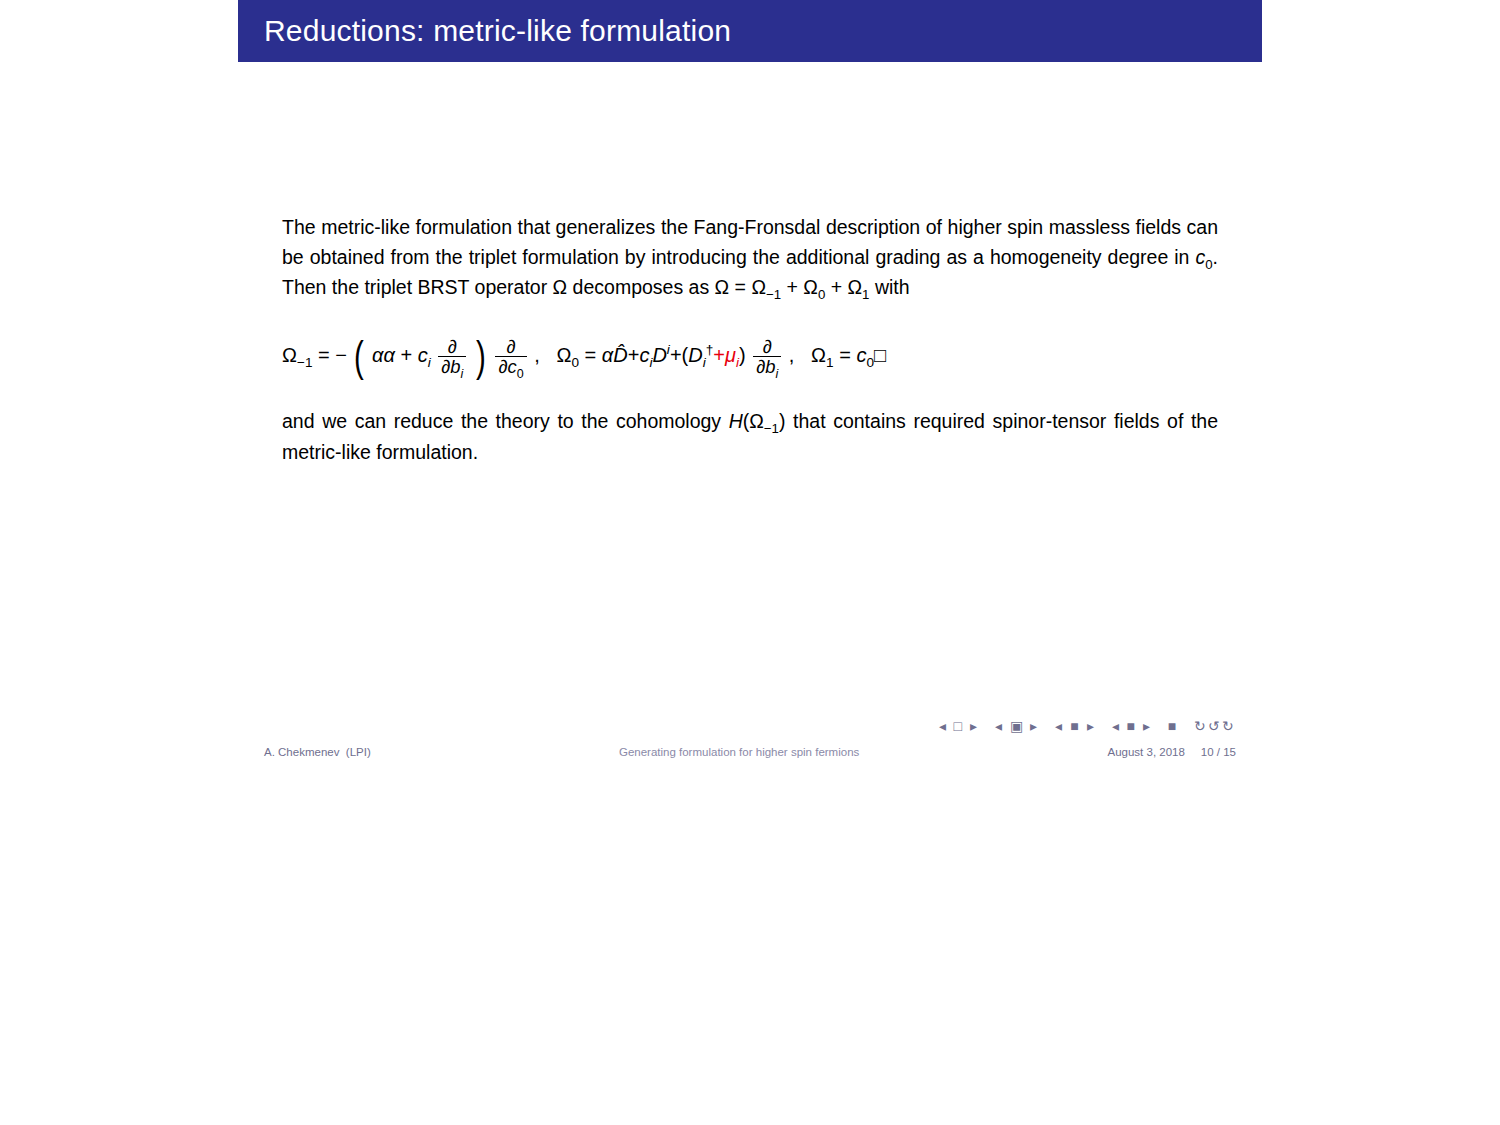Reductions: metric-like formulation
The metric-like formulation that generalizes the Fang-Fronsdal description of higher spin massless fields can be obtained from the triplet formulation by introducing the additional grading as a homogeneity degree in c0. Then the triplet BRST operator Ω decomposes as Ω = Ω−1 + Ω0 + Ω1 with
Ω−1 = − ( αα + ci ∂∂bi ) ∂∂c0 , Ω0 = αD̂+ciDi+(Di†+μi) ∂∂bi , Ω1 = c0□
and we can reduce the theory to the cohomology H(Ω−1) that contains required spinor-tensor fields of the metric-like formulation.
◂ □ ▸ ◂ ▣ ▸ ◂ ■ ▸ ◂ ■ ▸ ■ ↻↺↻
A. Chekmenev (LPI)
Generating formulation for higher spin fermions
August 3, 2018 10 / 15